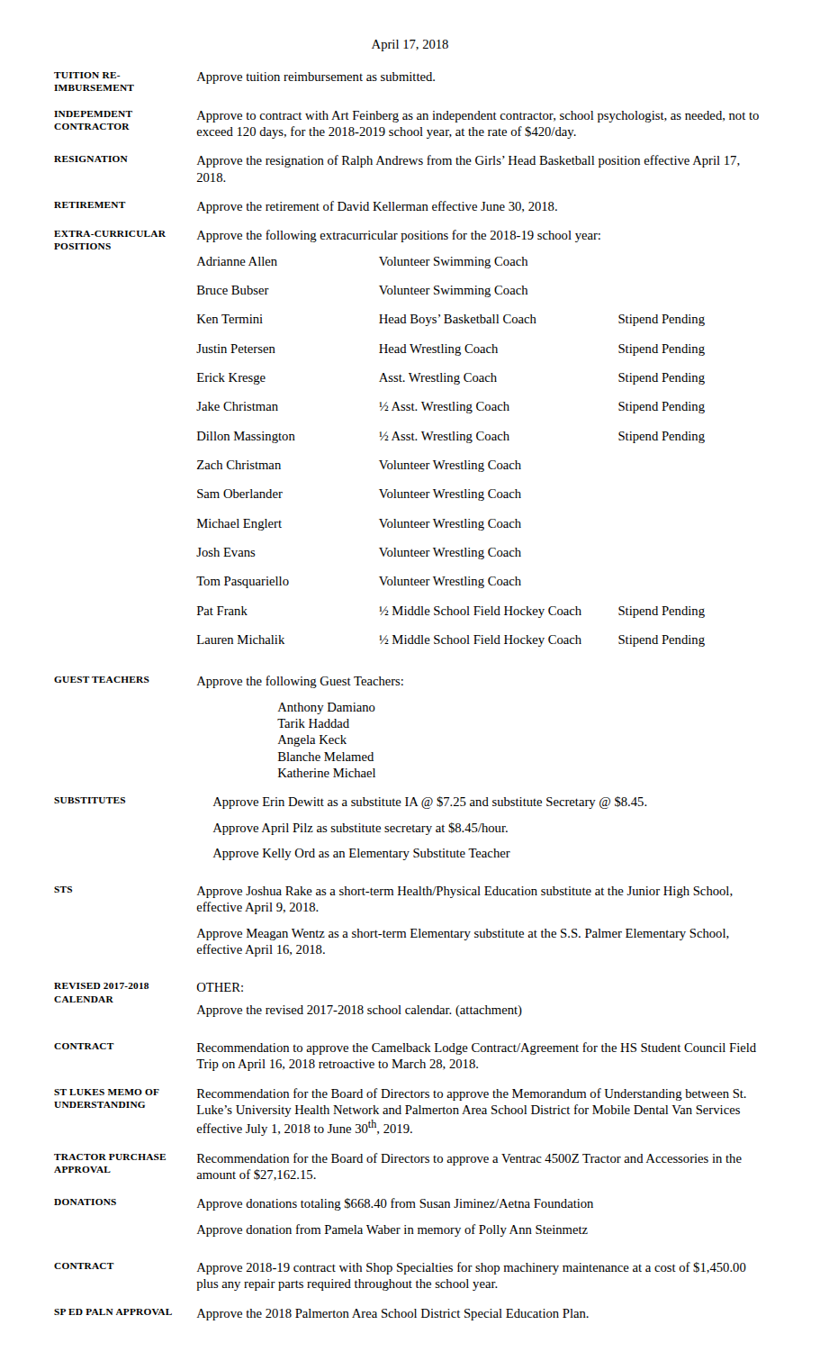April 17, 2018
| Tuition Re-imbursement | Approve tuition reimbursement as submitted. |
| Indepemdent Contractor | Approve to contract with Art Feinberg as an independent contractor, school psychologist, as needed, not to exceed 120 days, for the 2018-2019 school year, at the rate of $420/day. |
| Resignation | Approve the resignation of Ralph Andrews from the Girls’ Head Basketball position effective April 17, 2018. |
| Retirement | Approve the retirement of David Kellerman effective June 30, 2018. |
| Extra-curricular Positions | Approve the following extracurricular positions for the 2018-19 school year: / Adrianne Allen / Volunteer Swimming Coach / / / Bruce Bubser / Volunteer Swimming Coach / / / Ken Termini / Head Boys’ Basketball Coach / Stipend Pending / / Justin Petersen / Head Wrestling Coach / Stipend Pending / / Erick Kresge / Asst. Wrestling Coach / Stipend Pending / / Jake Christman / ½ Asst. Wrestling Coach / Stipend Pending / / Dillon Massington / ½ Asst. Wrestling Coach / Stipend Pending / / Zach Christman / Volunteer Wrestling Coach / / / Sam Oberlander / Volunteer Wrestling Coach / / / Michael Englert / Volunteer Wrestling Coach / / / Josh Evans / Volunteer Wrestling Coach / / / Tom Pasquariello / Volunteer Wrestling Coach / / / Pat Frank / ½ Middle School Field Hockey Coach / Stipend Pending / / Lauren Michalik / ½ Middle School Field Hockey Coach / Stipend Pending / |
| Guest Teachers | Approve the following Guest Teachers: Anthony Damiano Tarik Haddad Angela Keck Blanche Melamed Katherine Michael |
| Substitutes | Approve Erin Dewitt as a substitute IA @ $7.25 and substitute Secretary @ $8.45. Approve April Pilz as substitute secretary at $8.45/hour. Approve Kelly Ord as an Elementary Substitute Teacher |
| STS | Approve Joshua Rake as a short-term Health/Physical Education substitute at the Junior High School, effective April 9, 2018. Approve Meagan Wentz as a short-term Elementary substitute at the S.S. Palmer Elementary School, effective April 16, 2018. |
| Revised 2017-2018 Calendar | OTHER: Approve the revised 2017-2018 school calendar. (attachment) |
| Contract | Recommendation to approve the Camelback Lodge Contract/Agreement for the HS Student Council Field Trip on April 16, 2018 retroactive to March 28, 2018. |
| St Lukes Memo of Understanding | Recommendation for the Board of Directors to approve the Memorandum of Understanding between St. Luke’s University Health Network and Palmerton Area School District for Mobile Dental Van Services effective July 1, 2018 to June 30 th , 2019. |
| Tractor Purchase Approval | Recommendation for the Board of Directors to approve a Ventrac 4500Z Tractor and Accessories in the amount of $27,162.15. |
| Donations | Approve donations totaling $668.40 from Susan Jiminez/Aetna Foundation Approve donation from Pamela Waber in memory of Polly Ann Steinmetz |
| Contract | Approve 2018-19 contract with Shop Specialties for shop machinery maintenance at a cost of $1,450.00 plus any repair parts required throughout the school year. |
| SP ED Paln Approval | Approve the 2018 Palmerton Area School District Special Education Plan. |